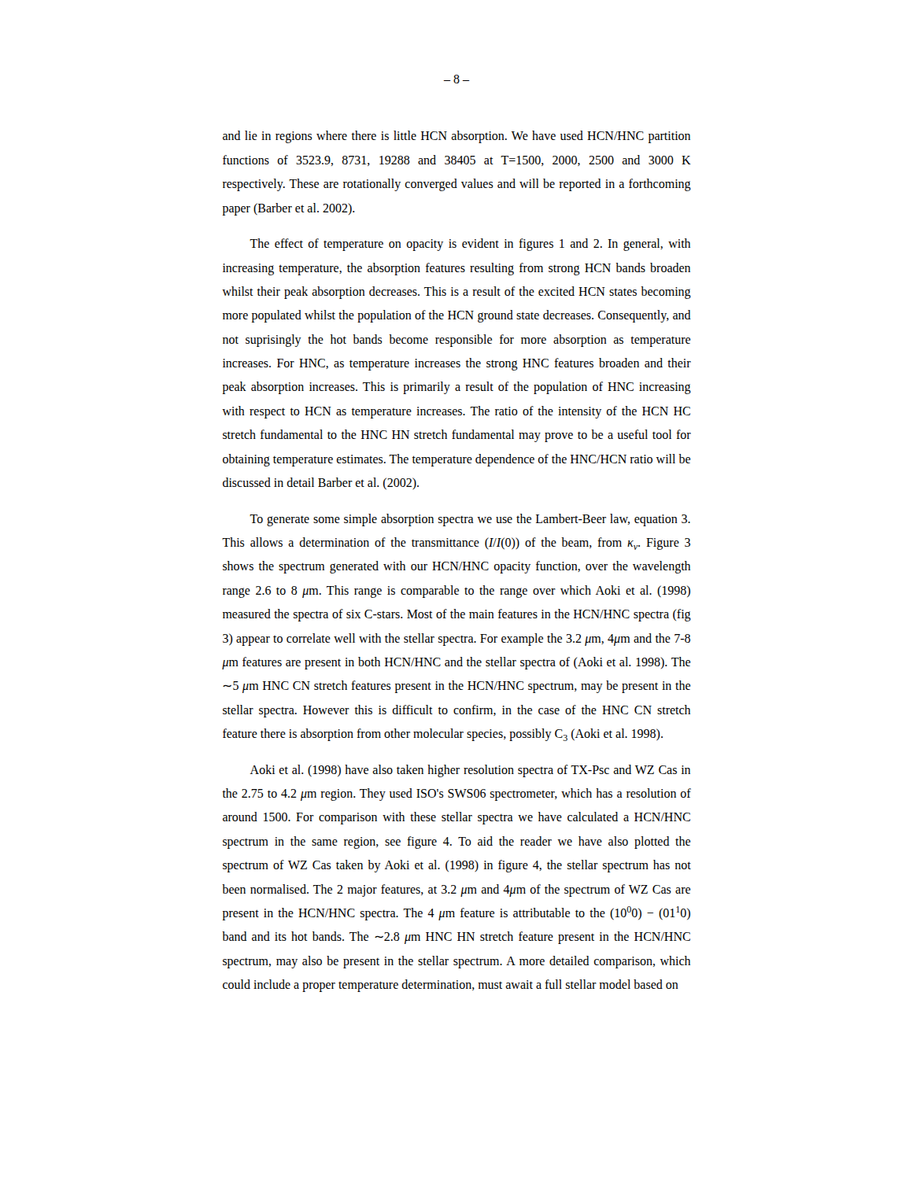– 8 –
and lie in regions where there is little HCN absorption. We have used HCN/HNC partition functions of 3523.9, 8731, 19288 and 38405 at T=1500, 2000, 2500 and 3000 K respectively. These are rotationally converged values and will be reported in a forthcoming paper (Barber et al. 2002).
The effect of temperature on opacity is evident in figures 1 and 2. In general, with increasing temperature, the absorption features resulting from strong HCN bands broaden whilst their peak absorption decreases. This is a result of the excited HCN states becoming more populated whilst the population of the HCN ground state decreases. Consequently, and not suprisingly the hot bands become responsible for more absorption as temperature increases. For HNC, as temperature increases the strong HNC features broaden and their peak absorption increases. This is primarily a result of the population of HNC increasing with respect to HCN as temperature increases. The ratio of the intensity of the HCN HC stretch fundamental to the HNC HN stretch fundamental may prove to be a useful tool for obtaining temperature estimates. The temperature dependence of the HNC/HCN ratio will be discussed in detail Barber et al. (2002).
To generate some simple absorption spectra we use the Lambert-Beer law, equation 3. This allows a determination of the transmittance (I/I(0)) of the beam, from κν. Figure 3 shows the spectrum generated with our HCN/HNC opacity function, over the wavelength range 2.6 to 8 μm. This range is comparable to the range over which Aoki et al. (1998) measured the spectra of six C-stars. Most of the main features in the HCN/HNC spectra (fig 3) appear to correlate well with the stellar spectra. For example the 3.2 μm, 4μm and the 7-8 μm features are present in both HCN/HNC and the stellar spectra of (Aoki et al. 1998). The ∼5 μm HNC CN stretch features present in the HCN/HNC spectrum, may be present in the stellar spectra. However this is difficult to confirm, in the case of the HNC CN stretch feature there is absorption from other molecular species, possibly C3 (Aoki et al. 1998).
Aoki et al. (1998) have also taken higher resolution spectra of TX-Psc and WZ Cas in the 2.75 to 4.2 μm region. They used ISO's SWS06 spectrometer, which has a resolution of around 1500. For comparison with these stellar spectra we have calculated a HCN/HNC spectrum in the same region, see figure 4. To aid the reader we have also plotted the spectrum of WZ Cas taken by Aoki et al. (1998) in figure 4, the stellar spectrum has not been normalised. The 2 major features, at 3.2 μm and 4μm of the spectrum of WZ Cas are present in the HCN/HNC spectra. The 4 μm feature is attributable to the (1000) − (0110) band and its hot bands. The ∼2.8 μm HNC HN stretch feature present in the HCN/HNC spectrum, may also be present in the stellar spectrum. A more detailed comparison, which could include a proper temperature determination, must await a full stellar model based on